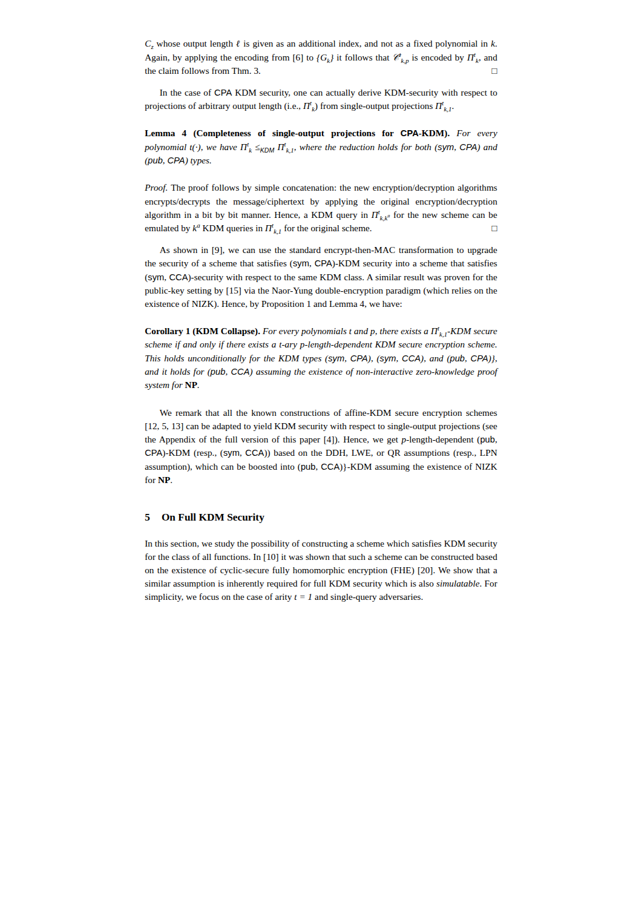Cz whose output length ℓ is given as an additional index, and not as a fixed polynomial in k. Again, by applying the encoding from [6] to {Gk} it follows that 𝒞tk,p is encoded by Πtk, and the claim follows from Thm. 3. □
In the case of CPA KDM security, one can actually derive KDM-security with respect to projections of arbitrary output length (i.e., Πtk) from single-output projections Πtk,1.
Lemma 4 (Completeness of single-output projections for CPA-KDM). For every polynomial t(·), we have Πtk ≤KDM Πtk,1, where the reduction holds for both (sym, CPA) and (pub, CPA) types.
Proof. The proof follows by simple concatenation: the new encryption/decryption algorithms encrypts/decrypts the message/ciphertext by applying the original encryption/decryption algorithm in a bit by bit manner. Hence, a KDM query in Πtk,ka for the new scheme can be emulated by ka KDM queries in Πtk,1 for the original scheme. □
As shown in [9], we can use the standard encrypt-then-MAC transformation to upgrade the security of a scheme that satisfies (sym, CPA)-KDM security into a scheme that satisfies (sym, CCA)-security with respect to the same KDM class. A similar result was proven for the public-key setting by [15] via the Naor-Yung double-encryption paradigm (which relies on the existence of NIZK). Hence, by Proposition 1 and Lemma 4, we have:
Corollary 1 (KDM Collapse). For every polynomials t and p, there exists a Πtk,1-KDM secure scheme if and only if there exists a t-ary p-length-dependent KDM secure encryption scheme. This holds unconditionally for the KDM types (sym, CPA), (sym, CCA), and (pub, CPA)}, and it holds for (pub, CCA) assuming the existence of non-interactive zero-knowledge proof system for NP.
We remark that all the known constructions of affine-KDM secure encryption schemes [12, 5, 13] can be adapted to yield KDM security with respect to single-output projections (see the Appendix of the full version of this paper [4]). Hence, we get p-length-dependent (pub, CPA)-KDM (resp., (sym, CCA)) based on the DDH, LWE, or QR assumptions (resp., LPN assumption), which can be boosted into (pub, CCA)}-KDM assuming the existence of NIZK for NP.
5 On Full KDM Security
In this section, we study the possibility of constructing a scheme which satisfies KDM security for the class of all functions. In [10] it was shown that such a scheme can be constructed based on the existence of cyclic-secure fully homomorphic encryption (FHE) [20]. We show that a similar assumption is inherently required for full KDM security which is also simulatable. For simplicity, we focus on the case of arity t = 1 and single-query adversaries.